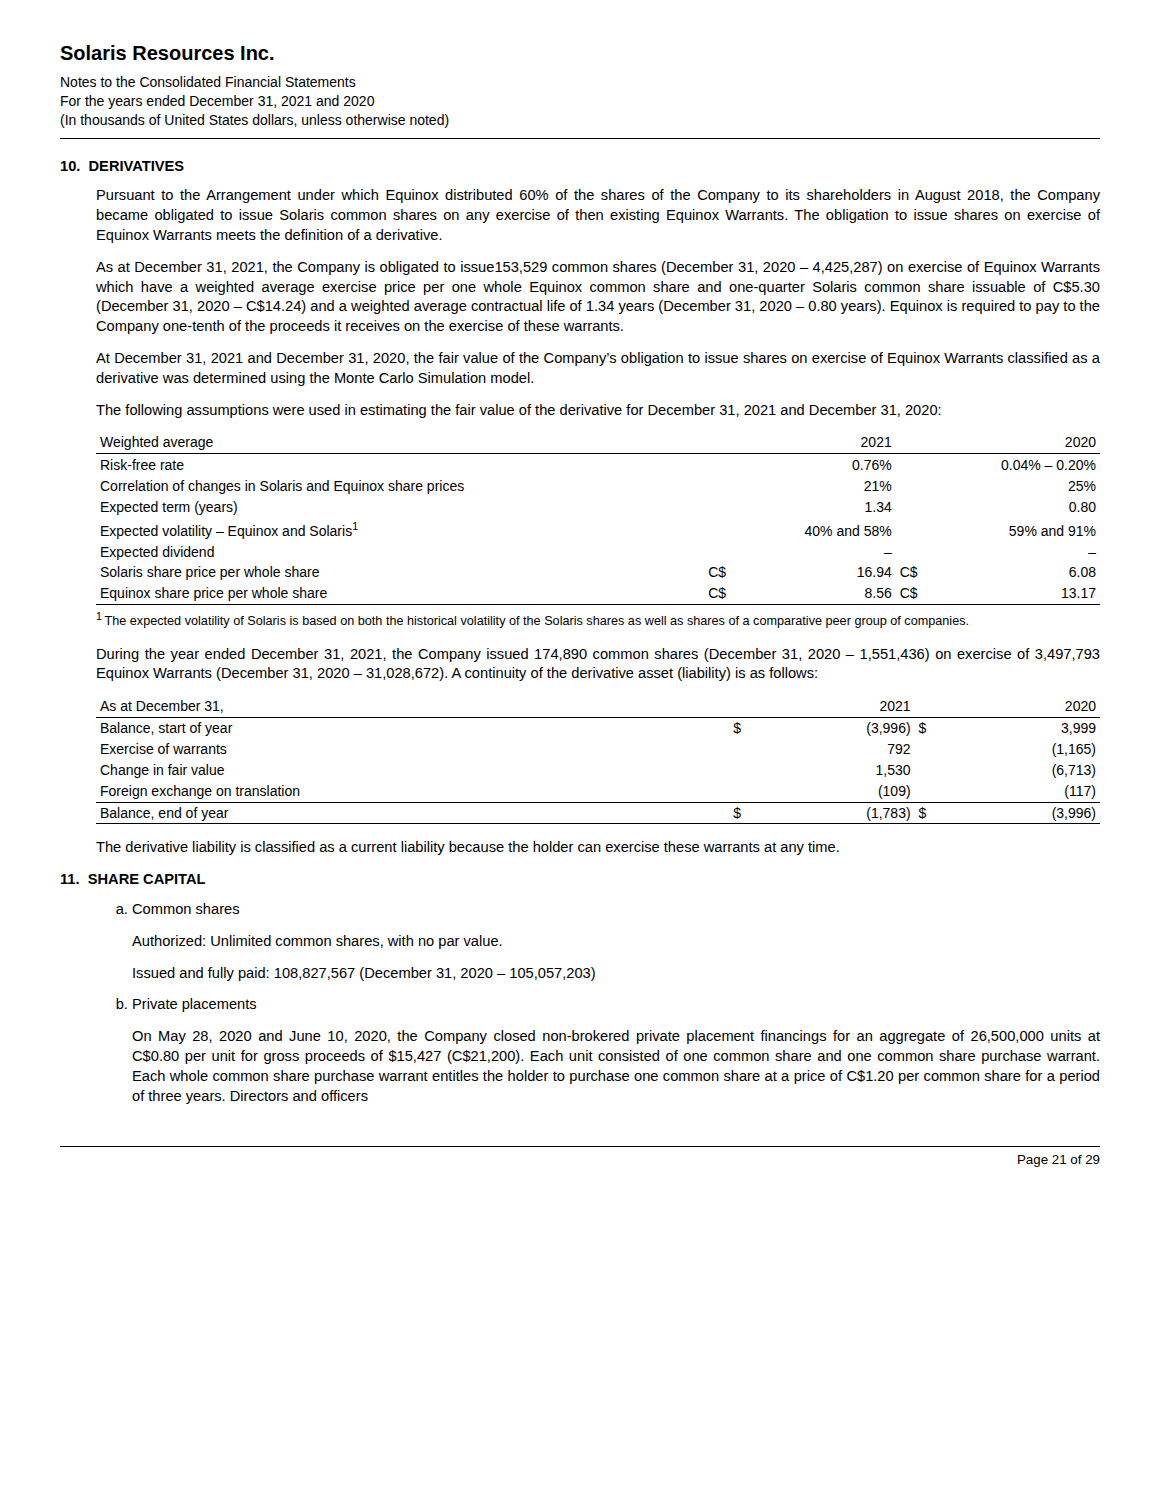Solaris Resources Inc.
Notes to the Consolidated Financial Statements
For the years ended December 31, 2021 and 2020
(In thousands of United States dollars, unless otherwise noted)
10. DERIVATIVES
Pursuant to the Arrangement under which Equinox distributed 60% of the shares of the Company to its shareholders in August 2018, the Company became obligated to issue Solaris common shares on any exercise of then existing Equinox Warrants. The obligation to issue shares on exercise of Equinox Warrants meets the definition of a derivative.
As at December 31, 2021, the Company is obligated to issue153,529 common shares (December 31, 2020 – 4,425,287) on exercise of Equinox Warrants which have a weighted average exercise price per one whole Equinox common share and one-quarter Solaris common share issuable of C$5.30 (December 31, 2020 – C$14.24) and a weighted average contractual life of 1.34 years (December 31, 2020 – 0.80 years). Equinox is required to pay to the Company one-tenth of the proceeds it receives on the exercise of these warrants.
At December 31, 2021 and December 31, 2020, the fair value of the Company’s obligation to issue shares on exercise of Equinox Warrants classified as a derivative was determined using the Monte Carlo Simulation model.
The following assumptions were used in estimating the fair value of the derivative for December 31, 2021 and December 31, 2020:
| Weighted average | | 2021 | | 2020 |
| --- | --- | --- | --- | --- |
| Risk-free rate | | 0.76% | | 0.04% – 0.20% |
| Correlation of changes in Solaris and Equinox share prices | | 21% | | 25% |
| Expected term (years) | | 1.34 | | 0.80 |
| Expected volatility – Equinox and Solaris 1 | | 40% and 58% | | 59% and 91% |
| Expected dividend | | – | | – |
| Solaris share price per whole share | C$ | 16.94 | C$ | 6.08 |
| Equinox share price per whole share | C$ | 8.56 | C$ | 13.17 |
1 The expected volatility of Solaris is based on both the historical volatility of the Solaris shares as well as shares of a comparative peer group of companies.
During the year ended December 31, 2021, the Company issued 174,890 common shares (December 31, 2020 – 1,551,436) on exercise of 3,497,793 Equinox Warrants (December 31, 2020 – 31,028,672). A continuity of the derivative asset (liability) is as follows:
| As at December 31, | | 2021 | | 2020 |
| --- | --- | --- | --- | --- |
| Balance, start of year | $ | (3,996) | $ | 3,999 |
| Exercise of warrants | | 792 | | (1,165) |
| Change in fair value | | 1,530 | | (6,713) |
| Foreign exchange on translation | | (109) | | (117) |
| Balance, end of year | $ | (1,783) | $ | (3,996) |
The derivative liability is classified as a current liability because the holder can exercise these warrants at any time.
11. SHARE CAPITAL
Common shares
Authorized: Unlimited common shares, with no par value.
Issued and fully paid: 108,827,567 (December 31, 2020 – 105,057,203)
Private placements
On May 28, 2020 and June 10, 2020, the Company closed non-brokered private placement financings for an aggregate of 26,500,000 units at C$0.80 per unit for gross proceeds of $15,427 (C$21,200). Each unit consisted of one common share and one common share purchase warrant. Each whole common share purchase warrant entitles the holder to purchase one common share at a price of C$1.20 per common share for a period of three years. Directors and officers
Page 21 of 29